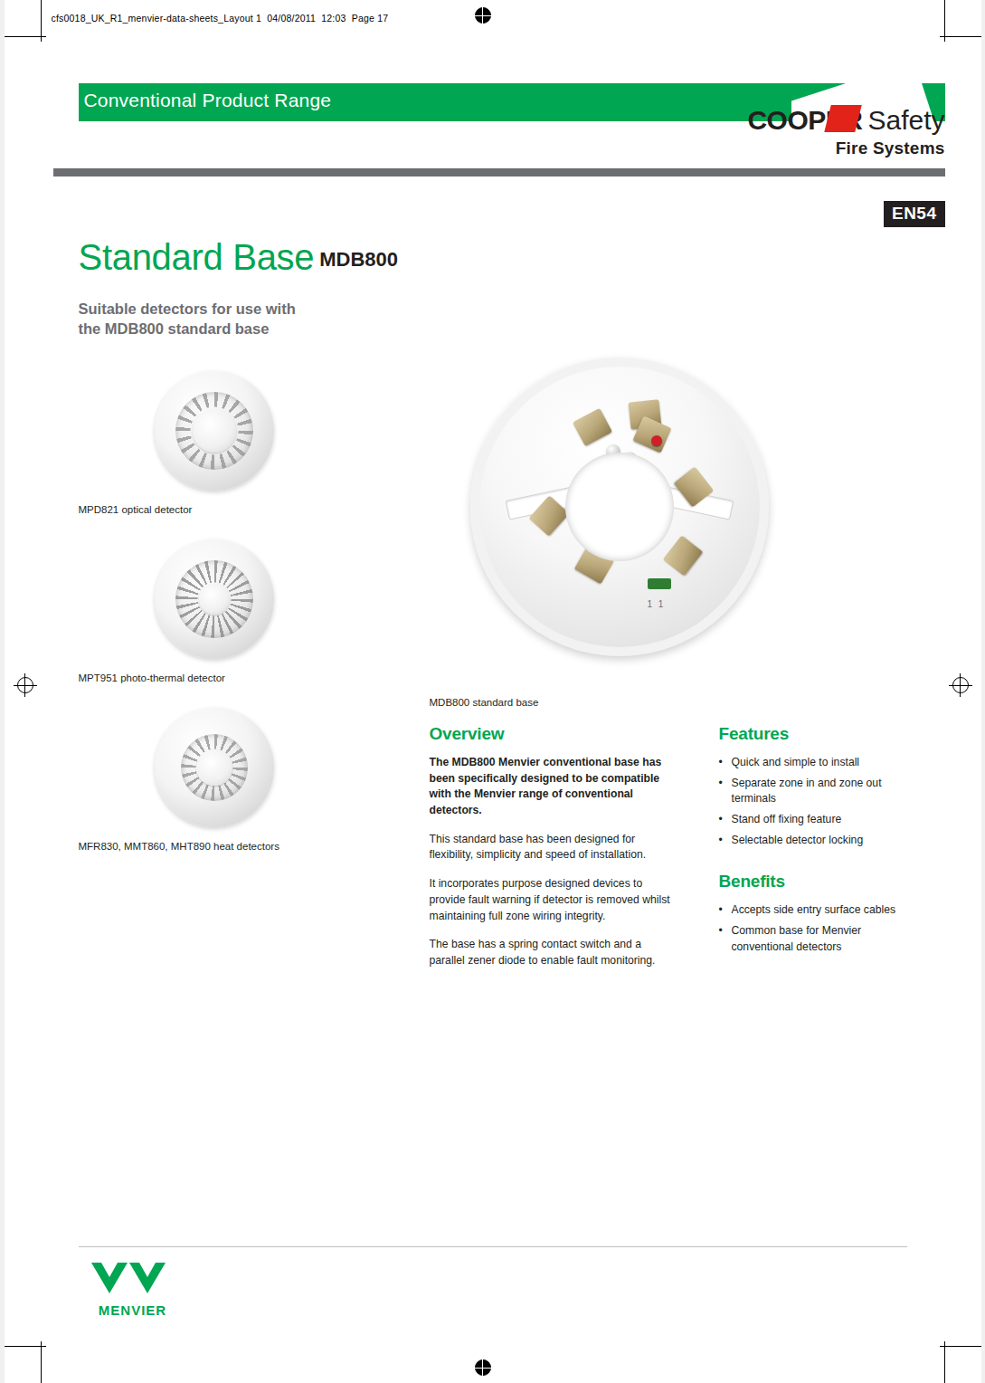cfs0018_UK_R1_menvier-data-sheets_Layout 1 04/08/2011 12:03 Page 17
Conventional Product Range
COOPER Safety
Fire Systems
EN54
Standard BaseMDB800
Suitable detectors for use with
the MDB800 standard base
MPD821 optical detector
MPT951 photo-thermal detector
MFR830, MMT860, MHT890 heat detectors
1 1
MDB800 standard base
Overview
The MDB800 Menvier conventional base has been specifically designed to be compatible with the Menvier range of conventional detectors.
This standard base has been designed for flexibility, simplicity and speed of installation.
It incorporates purpose designed devices to provide fault warning if detector is removed whilst maintaining full zone wiring integrity.
The base has a spring contact switch and a parallel zener diode to enable fault monitoring.
Features
Quick and simple to install
Separate zone in and zone out terminals
Stand off fixing feature
Selectable detector locking
Benefits
Accepts side entry surface cables
Common base for Menvier conventional detectors
MENVIER